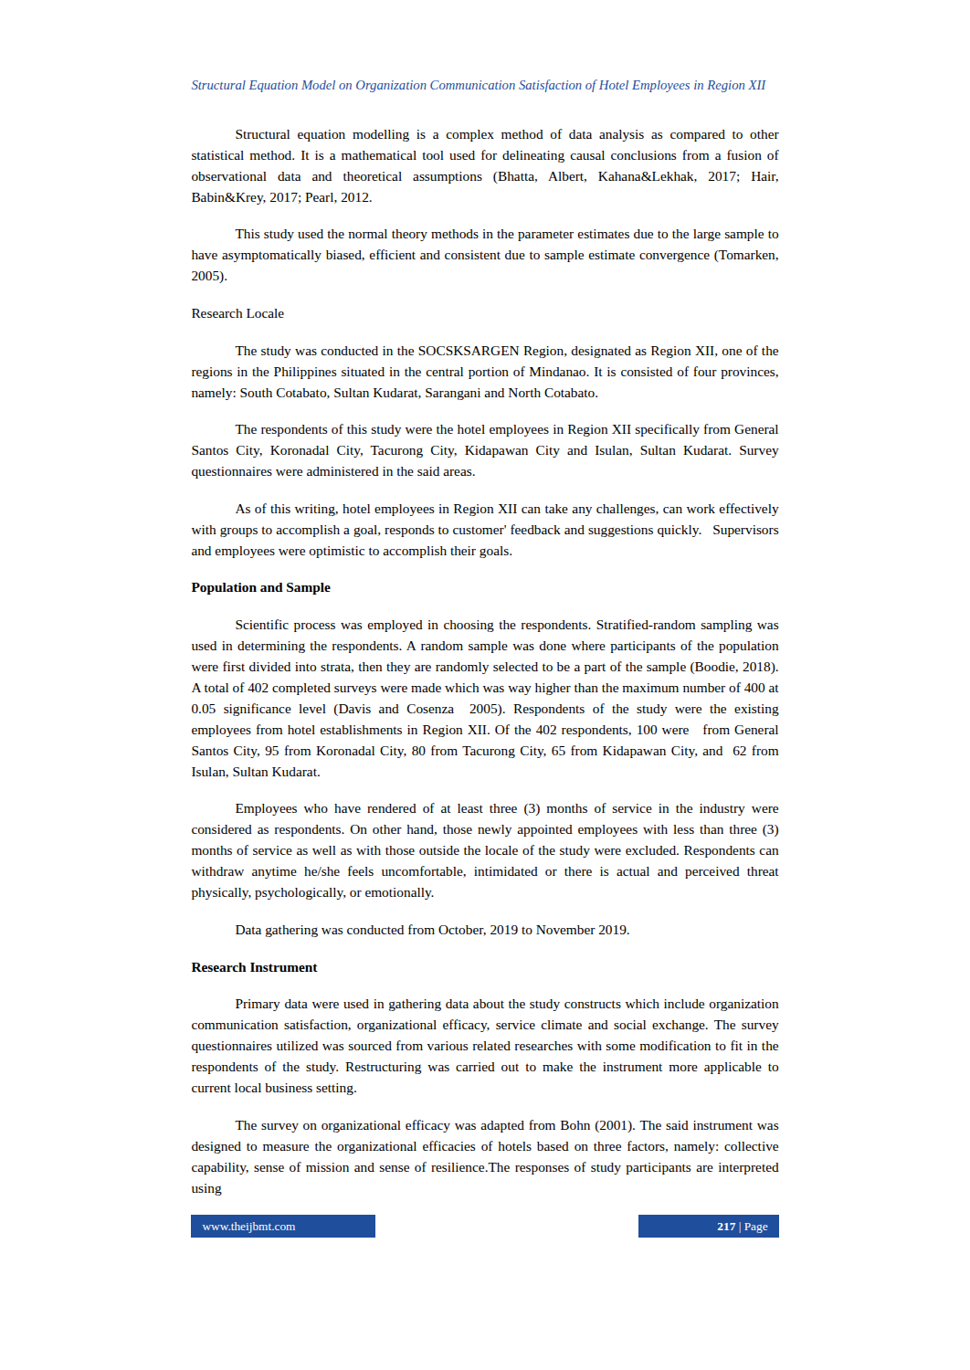Structural Equation Model on Organization Communication Satisfaction of Hotel Employees in Region XII
Structural equation modelling is a complex method of data analysis as compared to other statistical method. It is a mathematical tool used for delineating causal conclusions from a fusion of observational data and theoretical assumptions (Bhatta, Albert, Kahana&Lekhak, 2017; Hair, Babin&Krey, 2017; Pearl, 2012.
This study used the normal theory methods in the parameter estimates due to the large sample to have asymptomatically biased, efficient and consistent due to sample estimate convergence (Tomarken, 2005).
Research Locale
The study was conducted in the SOCSKSARGEN Region, designated as Region XII, one of the regions in the Philippines situated in the central portion of Mindanao. It is consisted of four provinces, namely: South Cotabato, Sultan Kudarat, Sarangani and North Cotabato.
The respondents of this study were the hotel employees in Region XII specifically from General Santos City, Koronadal City, Tacurong City, Kidapawan City and Isulan, Sultan Kudarat. Survey questionnaires were administered in the said areas.
As of this writing, hotel employees in Region XII can take any challenges, can work effectively with groups to accomplish a goal, responds to customer' feedback and suggestions quickly. Supervisors and employees were optimistic to accomplish their goals.
Population and Sample
Scientific process was employed in choosing the respondents. Stratified-random sampling was used in determining the respondents. A random sample was done where participants of the population were first divided into strata, then they are randomly selected to be a part of the sample (Boodie, 2018). A total of 402 completed surveys were made which was way higher than the maximum number of 400 at 0.05 significance level (Davis and Cosenza 2005). Respondents of the study were the existing employees from hotel establishments in Region XII. Of the 402 respondents, 100 were from General Santos City, 95 from Koronadal City, 80 from Tacurong City, 65 from Kidapawan City, and 62 from Isulan, Sultan Kudarat.
Employees who have rendered of at least three (3) months of service in the industry were considered as respondents. On other hand, those newly appointed employees with less than three (3) months of service as well as with those outside the locale of the study were excluded. Respondents can withdraw anytime he/she feels uncomfortable, intimidated or there is actual and perceived threat physically, psychologically, or emotionally.
Data gathering was conducted from October, 2019 to November 2019.
Research Instrument
Primary data were used in gathering data about the study constructs which include organization communication satisfaction, organizational efficacy, service climate and social exchange. The survey questionnaires utilized was sourced from various related researches with some modification to fit in the respondents of the study. Restructuring was carried out to make the instrument more applicable to current local business setting.
The survey on organizational efficacy was adapted from Bohn (2001). The said instrument was designed to measure the organizational efficacies of hotels based on three factors, namely: collective capability, sense of mission and sense of resilience.The responses of study participants are interpreted using
www.theijbmt.com
217 | Page